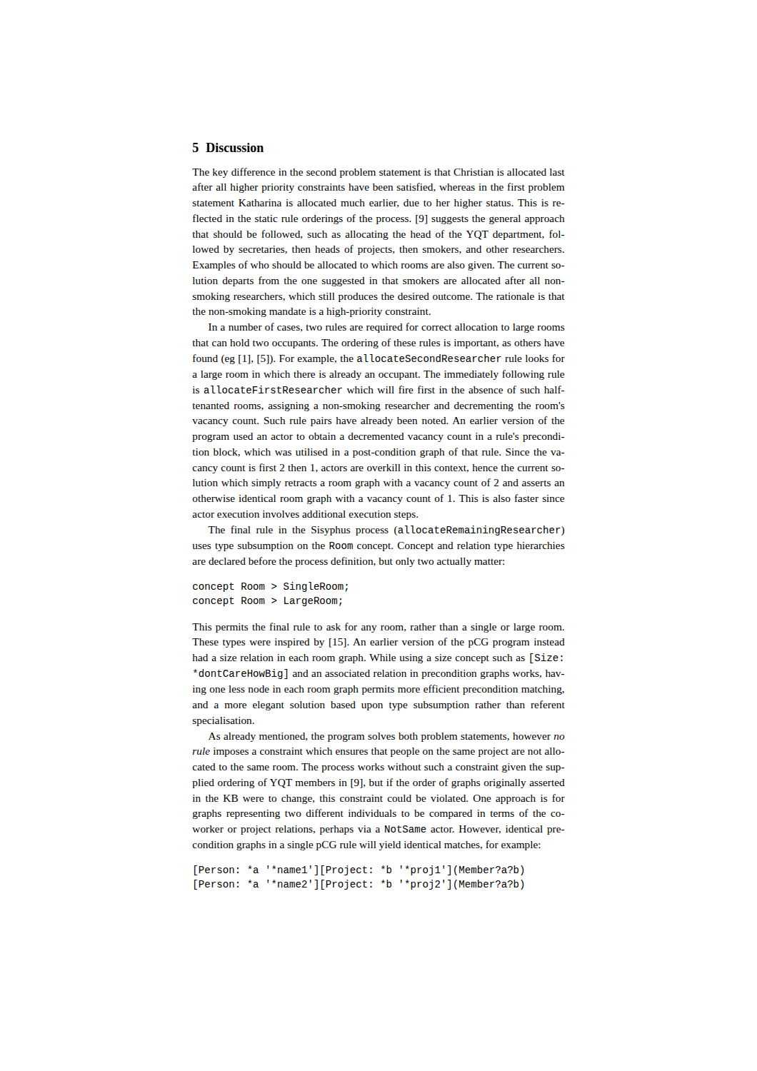5 Discussion
The key difference in the second problem statement is that Christian is allocated last after all higher priority constraints have been satisfied, whereas in the first problem statement Katharina is allocated much earlier, due to her higher status. This is reflected in the static rule orderings of the process. [9] suggests the general approach that should be followed, such as allocating the head of the YQT department, followed by secretaries, then heads of projects, then smokers, and other researchers. Examples of who should be allocated to which rooms are also given. The current solution departs from the one suggested in that smokers are allocated after all non-smoking researchers, which still produces the desired outcome. The rationale is that the non-smoking mandate is a high-priority constraint.
In a number of cases, two rules are required for correct allocation to large rooms that can hold two occupants. The ordering of these rules is important, as others have found (eg [1], [5]). For example, the allocateSecondResearcher rule looks for a large room in which there is already an occupant. The immediately following rule is allocateFirstResearcher which will fire first in the absence of such half-tenanted rooms, assigning a non-smoking researcher and decrementing the room's vacancy count. Such rule pairs have already been noted. An earlier version of the program used an actor to obtain a decremented vacancy count in a rule's precondition block, which was utilised in a post-condition graph of that rule. Since the vacancy count is first 2 then 1, actors are overkill in this context, hence the current solution which simply retracts a room graph with a vacancy count of 2 and asserts an otherwise identical room graph with a vacancy count of 1. This is also faster since actor execution involves additional execution steps.
The final rule in the Sisyphus process (allocateRemainingResearcher) uses type subsumption on the Room concept. Concept and relation type hierarchies are declared before the process definition, but only two actually matter:
concept Room > SingleRoom;
concept Room > LargeRoom;
This permits the final rule to ask for any room, rather than a single or large room. These types were inspired by [15]. An earlier version of the pCG program instead had a size relation in each room graph. While using a size concept such as [Size: *dontCareHowBig] and an associated relation in precondition graphs works, having one less node in each room graph permits more efficient precondition matching, and a more elegant solution based upon type subsumption rather than referent specialisation.
As already mentioned, the program solves both problem statements, however no rule imposes a constraint which ensures that people on the same project are not allocated to the same room. The process works without such a constraint given the supplied ordering of YQT members in [9], but if the order of graphs originally asserted in the KB were to change, this constraint could be violated. One approach is for graphs representing two different individuals to be compared in terms of the coworker or project relations, perhaps via a NotSame actor. However, identical precondition graphs in a single pCG rule will yield identical matches, for example:
[Person: *a '*name1'][Project: *b '*proj1'](Member?a?b)
[Person: *a '*name2'][Project: *b '*proj2'](Member?a?b)